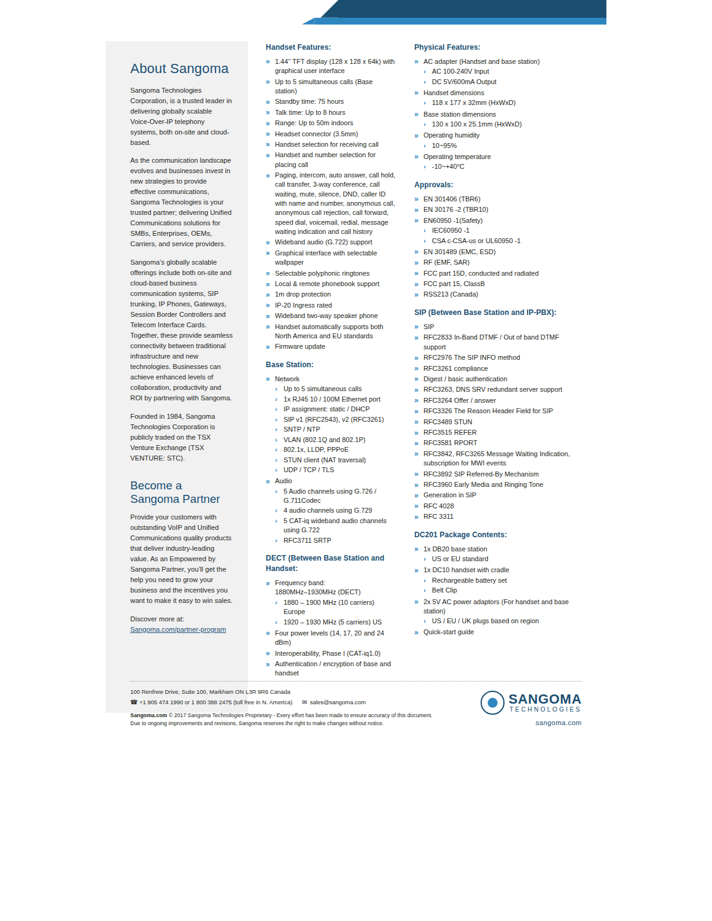About Sangoma
Sangoma Technologies Corporation, is a trusted leader in delivering globally scalable Voice-Over-IP telephony systems, both on-site and cloud-based.
As the communication landscape evolves and businesses invest in new strategies to provide effective communications, Sangoma Technologies is your trusted partner; delivering Unified Communications solutions for SMBs, Enterprises, OEMs, Carriers, and service providers.
Sangoma’s globally scalable offerings include both on-site and cloud-based business communication systems, SIP trunking, IP Phones, Gateways, Session Border Controllers and Telecom Interface Cards. Together, these provide seamless connectivity between traditional infrastructure and new technologies. Businesses can achieve enhanced levels of collaboration, productivity and ROI by partnering with Sangoma.
Founded in 1984, Sangoma Technologies Corporation is publicly traded on the TSX Venture Exchange (TSX VENTURE: STC).
Become a Sangoma Partner
Provide your customers with outstanding VoIP and Unified Communications quality products that deliver industry-leading value. As an Empowered by Sangoma Partner, you’ll get the help you need to grow your business and the incentives you want to make it easy to win sales.
Discover more at:
Sangoma.com/partner-program
Handset Features:
1.44’’ TFT display (128 x 128 x 64k) with graphical user interface
Up to 5 simultaneous calls (Base station)
Standby time: 75 hours
Talk time: Up to 8 hours
Range: Up to 50m indoors
Headset connector (3.5mm)
Handset selection for receiving call
Handset and number selection for placing call
Paging, intercom, auto answer, call hold, call transfer, 3-way conference, call waiting, mute, silence, DND, caller ID with name and number, anonymous call, anonymous call rejection, call forward, speed dial, voicemail, redial, message waiting indication and call history
Wideband audio (G.722) support
Graphical interface with selectable wallpaper
Selectable polyphonic ringtones
Local & remote phonebook support
1m drop protection
IP-20 Ingress rated
Wideband two-way speaker phone
Handset automatically supports both North America and EU standards
Firmware update
Base Station:
Network
Up to 5 simultaneous calls
1x RJ45 10 / 100M Ethernet port
IP assignment: static / DHCP
SIP v1 (RFC2543), v2 (RFC3261)
SNTP / NTP
VLAN (802.1Q and 802.1P)
802.1x, LLDP, PPPoE
STUN client (NAT traversal)
UDP / TCP / TLS
Audio
5 Audio channels using G.726 / G.711Codec
4 audio channels using G.729
5 CAT-iq wideband audio channels using G.722
RFC3711 SRTP
DECT (Between Base Station and Handset:
Frequency band:
1880MHz–1930MHz (DECT)
1880 – 1900 MHz (10 carriers) Europe
1920 – 1930 MHz (5 carriers) US
Four power levels (14, 17, 20 and 24 dBm)
Interoperability, Phase I (CAT-iq1.0)
Authentication / encryption of base and handset
Physical Features:
AC adapter (Handset and base station)
AC 100-240V Input
DC 5V/600mA Output
Handset dimensions
118 x 177 x 32mm (HxWxD)
Base station dimensions
130 x 100 x 25.1mm (HxWxD)
Operating humidity
10~95%
Operating temperature
-10~+40°C
Approvals:
EN 301406 (TBR6)
EN 30176 -2 (TBR10)
EN60950 -1(Safety)
IEC60950 -1
CSA c-CSA-us or UL60950 -1
EN 301489 (EMC, ESD)
RF (EMF, SAR)
FCC part 15D, conducted and radiated
FCC part 15, ClassB
RSS213 (Canada)
SIP (Between Base Station and IP-PBX):
SIP
RFC2833 In-Band DTMF / Out of band DTMF support
RFC2976 The SIP INFO method
RFC3261 compliance
Digest / basic authentication
RFC3263, DNS SRV redundant server support
RFC3264 Offer / answer
RFC3326 The Reason Header Field for SIP
RFC3489 STUN
RFC3515 REFER
RFC3581 RPORT
RFC3842, RFC3265 Message Waiting Indication, subscription for MWI events
RFC3892 SIP Referred-By Mechanism
RFC3960 Early Media and Ringing Tone
Generation in SIP
RFC 4028
RFC 3311
DC201 Package Contents:
1x DB20 base station
US or EU standard
1x DC10 handset with cradle
Rechargeable battery set
Belt Clip
2x 5V AC power adaptors (For handset and base station)
US / EU / UK plugs based on region
Quick-start guide
100 Renfrew Drive, Suite 100, Markham ON L3R 9R6 Canada
☎ +1 905 474 1990 or 1 800 388 2475 (toll free in N. America) ✉ sales@sangoma.com
Sangoma.com © 2017 Sangoma Technologies Proprietary - Every effort has been made to ensure accuracy of this document.
Due to ongoing improvements and revisions, Sangoma reserves the right to make changes without notice.
SANGOMA
TECHNOLOGIES
sangoma.com